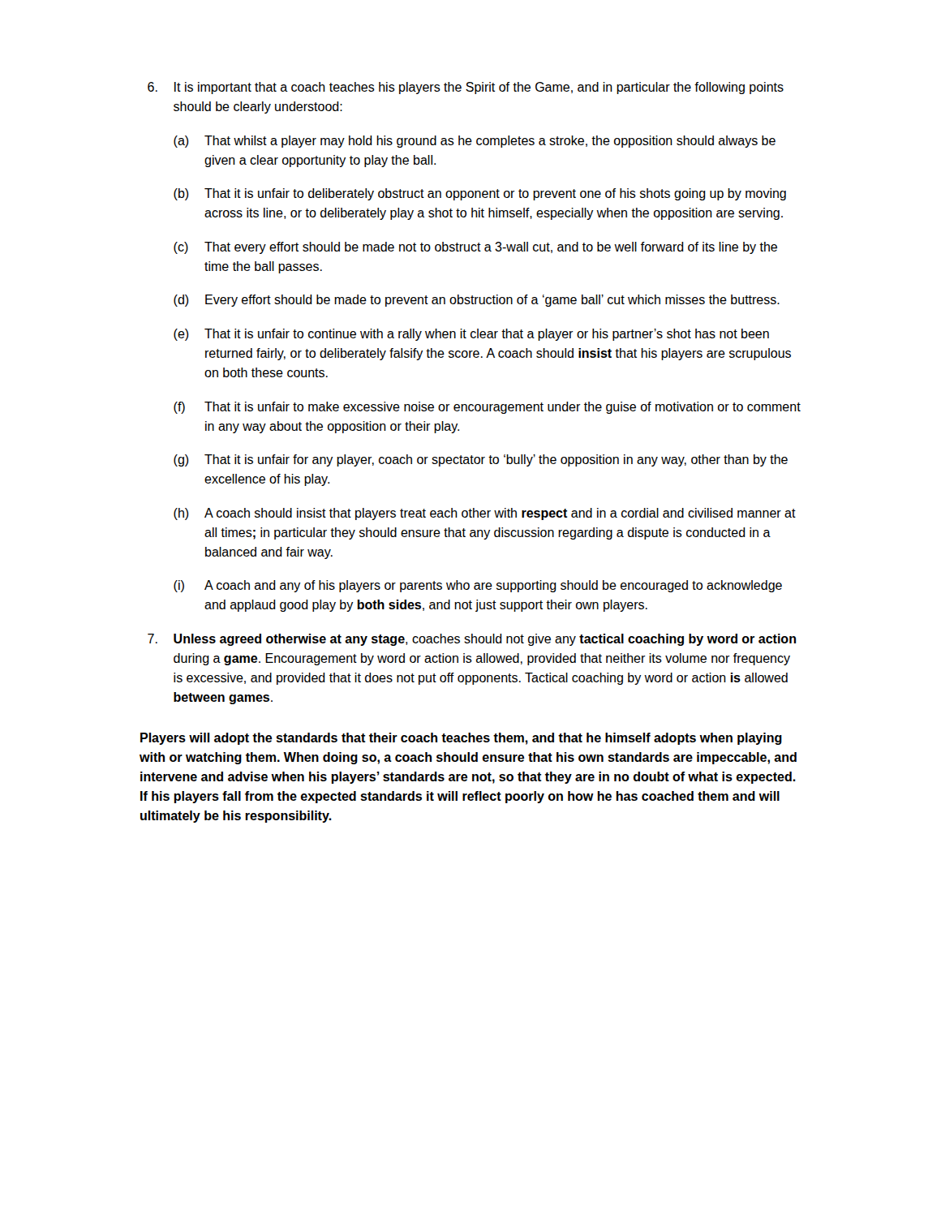6. It is important that a coach teaches his players the Spirit of the Game, and in particular the following points should be clearly understood:
(a) That whilst a player may hold his ground as he completes a stroke, the opposition should always be given a clear opportunity to play the ball.
(b) That it is unfair to deliberately obstruct an opponent or to prevent one of his shots going up by moving across its line, or to deliberately play a shot to hit himself, especially when the opposition are serving.
(c) That every effort should be made not to obstruct a 3-wall cut, and to be well forward of its line by the time the ball passes.
(d) Every effort should be made to prevent an obstruction of a ‘game ball’ cut which misses the buttress.
(e) That it is unfair to continue with a rally when it clear that a player or his partner’s shot has not been returned fairly, or to deliberately falsify the score. A coach should insist that his players are scrupulous on both these counts.
(f) That it is unfair to make excessive noise or encouragement under the guise of motivation or to comment in any way about the opposition or their play.
(g) That it is unfair for any player, coach or spectator to ‘bully’ the opposition in any way, other than by the excellence of his play.
(h) A coach should insist that players treat each other with respect and in a cordial and civilised manner at all times; in particular they should ensure that any discussion regarding a dispute is conducted in a balanced and fair way.
(i) A coach and any of his players or parents who are supporting should be encouraged to acknowledge and applaud good play by both sides, and not just support their own players.
7. Unless agreed otherwise at any stage, coaches should not give any tactical coaching by word or action during a game. Encouragement by word or action is allowed, provided that neither its volume nor frequency is excessive, and provided that it does not put off opponents. Tactical coaching by word or action is allowed between games.
Players will adopt the standards that their coach teaches them, and that he himself adopts when playing with or watching them. When doing so, a coach should ensure that his own standards are impeccable, and intervene and advise when his players’ standards are not, so that they are in no doubt of what is expected. If his players fall from the expected standards it will reflect poorly on how he has coached them and will ultimately be his responsibility.